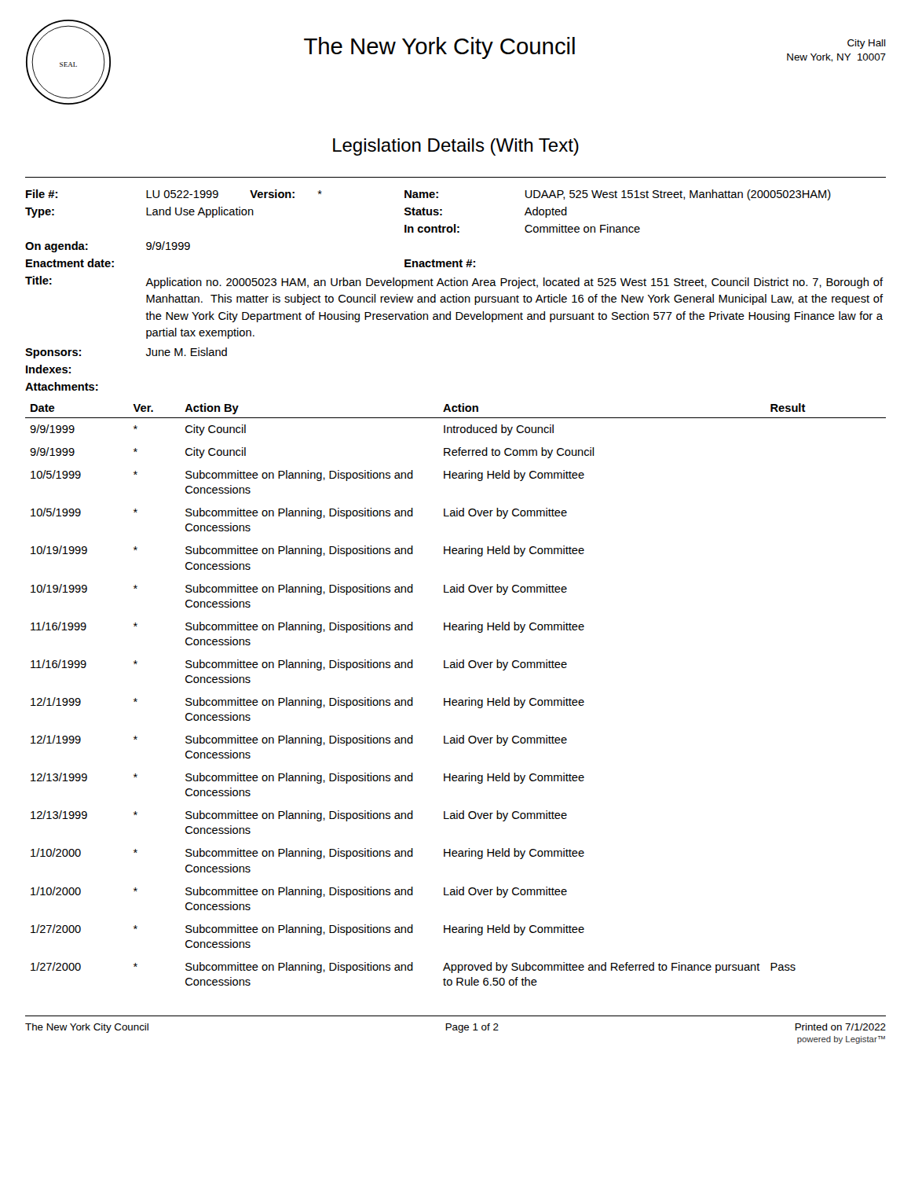The New York City Council
City Hall
New York, NY 10007
Legislation Details (With Text)
| File #: | LU 0522-1999 Version: * | Name: | UDAAP, 525 West 151st Street, Manhattan (20005023HAM) |
| Type: | Land Use Application | Status: | Adopted |
| | | In control: | Committee on Finance |
| On agenda: | 9/9/1999 | | |
| Enactment date: | | Enactment #: | |
| Title: | Application no. 20005023 HAM, an Urban Development Action Area Project, located at 525 West 151 Street, Council District no. 7, Borough of Manhattan. This matter is subject to Council review and action pursuant to Article 16 of the New York General Municipal Law, at the request of the New York City Department of Housing Preservation and Development and pursuant to Section 577 of the Private Housing Finance law for a partial tax exemption. |
| Sponsors: | June M. Eisland |
| Indexes: | |
| Attachments: | |
| Date | Ver. | Action By | Action | Result |
| --- | --- | --- | --- | --- |
| 9/9/1999 | * | City Council | Introduced by Council | |
| 9/9/1999 | * | City Council | Referred to Comm by Council | |
| 10/5/1999 | * | Subcommittee on Planning, Dispositions and Concessions | Hearing Held by Committee | |
| 10/5/1999 | * | Subcommittee on Planning, Dispositions and Concessions | Laid Over by Committee | |
| 10/19/1999 | * | Subcommittee on Planning, Dispositions and Concessions | Hearing Held by Committee | |
| 10/19/1999 | * | Subcommittee on Planning, Dispositions and Concessions | Laid Over by Committee | |
| 11/16/1999 | * | Subcommittee on Planning, Dispositions and Concessions | Hearing Held by Committee | |
| 11/16/1999 | * | Subcommittee on Planning, Dispositions and Concessions | Laid Over by Committee | |
| 12/1/1999 | * | Subcommittee on Planning, Dispositions and Concessions | Hearing Held by Committee | |
| 12/1/1999 | * | Subcommittee on Planning, Dispositions and Concessions | Laid Over by Committee | |
| 12/13/1999 | * | Subcommittee on Planning, Dispositions and Concessions | Hearing Held by Committee | |
| 12/13/1999 | * | Subcommittee on Planning, Dispositions and Concessions | Laid Over by Committee | |
| 1/10/2000 | * | Subcommittee on Planning, Dispositions and Concessions | Hearing Held by Committee | |
| 1/10/2000 | * | Subcommittee on Planning, Dispositions and Concessions | Laid Over by Committee | |
| 1/27/2000 | * | Subcommittee on Planning, Dispositions and Concessions | Hearing Held by Committee | |
| 1/27/2000 | * | Subcommittee on Planning, Dispositions and Concessions | Approved by Subcommittee and Referred to Finance pursuant to Rule 6.50 of the | Pass |
The New York City Council
Page 1 of 2
Printed on 7/1/2022
powered by Legistar™